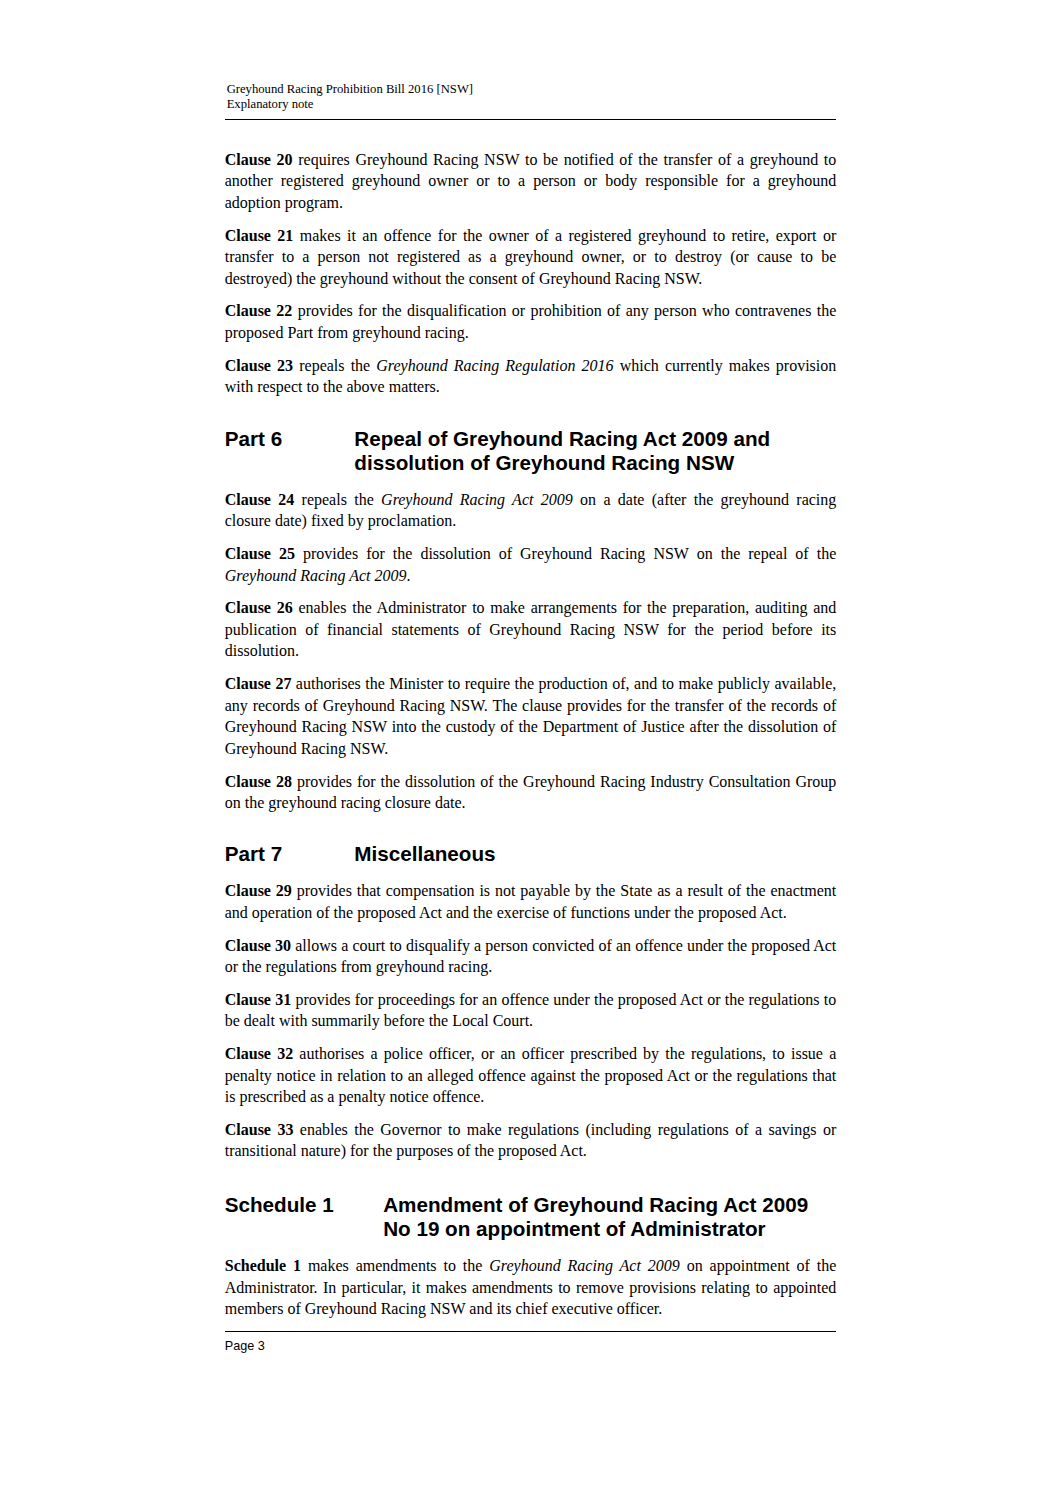Greyhound Racing Prohibition Bill 2016 [NSW] Explanatory note
Clause 20 requires Greyhound Racing NSW to be notified of the transfer of a greyhound to another registered greyhound owner or to a person or body responsible for a greyhound adoption program.
Clause 21 makes it an offence for the owner of a registered greyhound to retire, export or transfer to a person not registered as a greyhound owner, or to destroy (or cause to be destroyed) the greyhound without the consent of Greyhound Racing NSW.
Clause 22 provides for the disqualification or prohibition of any person who contravenes the proposed Part from greyhound racing.
Clause 23 repeals the Greyhound Racing Regulation 2016 which currently makes provision with respect to the above matters.
Part 6 Repeal of Greyhound Racing Act 2009 and dissolution of Greyhound Racing NSW
Clause 24 repeals the Greyhound Racing Act 2009 on a date (after the greyhound racing closure date) fixed by proclamation.
Clause 25 provides for the dissolution of Greyhound Racing NSW on the repeal of the Greyhound Racing Act 2009.
Clause 26 enables the Administrator to make arrangements for the preparation, auditing and publication of financial statements of Greyhound Racing NSW for the period before its dissolution.
Clause 27 authorises the Minister to require the production of, and to make publicly available, any records of Greyhound Racing NSW. The clause provides for the transfer of the records of Greyhound Racing NSW into the custody of the Department of Justice after the dissolution of Greyhound Racing NSW.
Clause 28 provides for the dissolution of the Greyhound Racing Industry Consultation Group on the greyhound racing closure date.
Part 7 Miscellaneous
Clause 29 provides that compensation is not payable by the State as a result of the enactment and operation of the proposed Act and the exercise of functions under the proposed Act.
Clause 30 allows a court to disqualify a person convicted of an offence under the proposed Act or the regulations from greyhound racing.
Clause 31 provides for proceedings for an offence under the proposed Act or the regulations to be dealt with summarily before the Local Court.
Clause 32 authorises a police officer, or an officer prescribed by the regulations, to issue a penalty notice in relation to an alleged offence against the proposed Act or the regulations that is prescribed as a penalty notice offence.
Clause 33 enables the Governor to make regulations (including regulations of a savings or transitional nature) for the purposes of the proposed Act.
Schedule 1 Amendment of Greyhound Racing Act 2009 No 19 on appointment of Administrator
Schedule 1 makes amendments to the Greyhound Racing Act 2009 on appointment of the Administrator. In particular, it makes amendments to remove provisions relating to appointed members of Greyhound Racing NSW and its chief executive officer.
Page 3